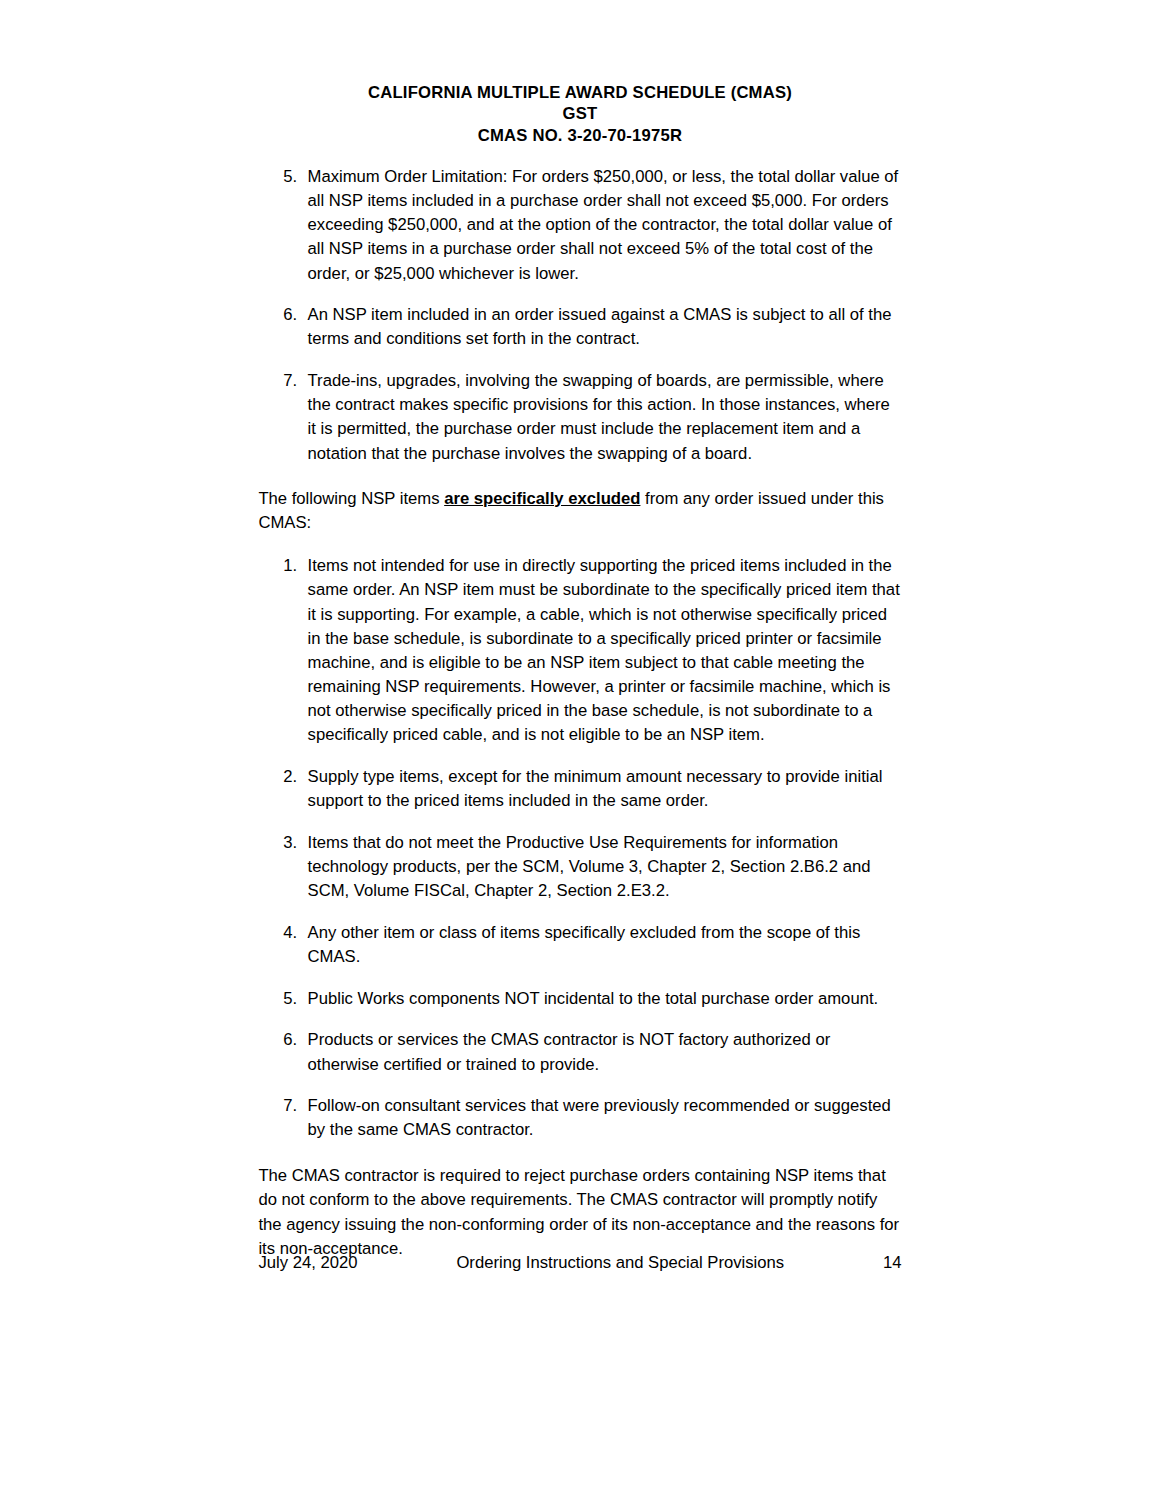CALIFORNIA MULTIPLE AWARD SCHEDULE (CMAS)
GST
CMAS NO. 3-20-70-1975R
Maximum Order Limitation: For orders $250,000, or less, the total dollar value of all NSP items included in a purchase order shall not exceed $5,000. For orders exceeding $250,000, and at the option of the contractor, the total dollar value of all NSP items in a purchase order shall not exceed 5% of the total cost of the order, or $25,000 whichever is lower.
An NSP item included in an order issued against a CMAS is subject to all of the terms and conditions set forth in the contract.
Trade-ins, upgrades, involving the swapping of boards, are permissible, where the contract makes specific provisions for this action. In those instances, where it is permitted, the purchase order must include the replacement item and a notation that the purchase involves the swapping of a board.
The following NSP items are specifically excluded from any order issued under this CMAS:
Items not intended for use in directly supporting the priced items included in the same order. An NSP item must be subordinate to the specifically priced item that it is supporting. For example, a cable, which is not otherwise specifically priced in the base schedule, is subordinate to a specifically priced printer or facsimile machine, and is eligible to be an NSP item subject to that cable meeting the remaining NSP requirements. However, a printer or facsimile machine, which is not otherwise specifically priced in the base schedule, is not subordinate to a specifically priced cable, and is not eligible to be an NSP item.
Supply type items, except for the minimum amount necessary to provide initial support to the priced items included in the same order.
Items that do not meet the Productive Use Requirements for information technology products, per the SCM, Volume 3, Chapter 2, Section 2.B6.2 and SCM, Volume FISCal, Chapter 2, Section 2.E3.2.
Any other item or class of items specifically excluded from the scope of this CMAS.
Public Works components NOT incidental to the total purchase order amount.
Products or services the CMAS contractor is NOT factory authorized or otherwise certified or trained to provide.
Follow-on consultant services that were previously recommended or suggested by the same CMAS contractor.
The CMAS contractor is required to reject purchase orders containing NSP items that do not conform to the above requirements. The CMAS contractor will promptly notify the agency issuing the non-conforming order of its non-acceptance and the reasons for its non-acceptance.
July 24, 2020 Ordering Instructions and Special Provisions 14